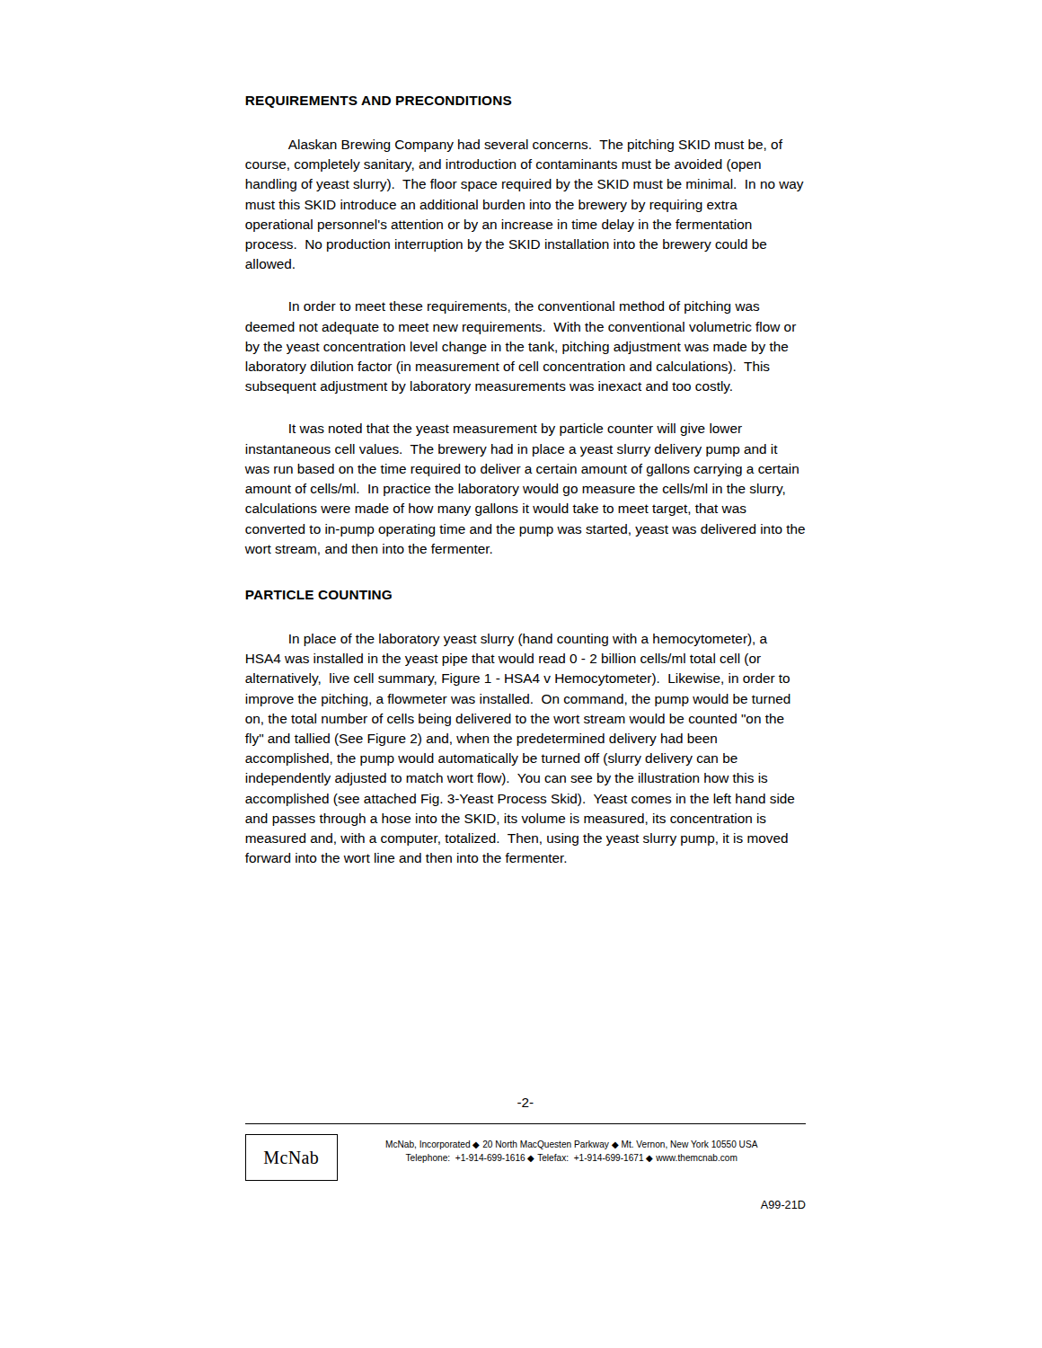REQUIREMENTS AND PRECONDITIONS
Alaskan Brewing Company had several concerns. The pitching SKID must be, of course, completely sanitary, and introduction of contaminants must be avoided (open handling of yeast slurry). The floor space required by the SKID must be minimal. In no way must this SKID introduce an additional burden into the brewery by requiring extra operational personnel's attention or by an increase in time delay in the fermentation process. No production interruption by the SKID installation into the brewery could be allowed.
In order to meet these requirements, the conventional method of pitching was deemed not adequate to meet new requirements. With the conventional volumetric flow or by the yeast concentration level change in the tank, pitching adjustment was made by the laboratory dilution factor (in measurement of cell concentration and calculations). This subsequent adjustment by laboratory measurements was inexact and too costly.
It was noted that the yeast measurement by particle counter will give lower instantaneous cell values. The brewery had in place a yeast slurry delivery pump and it was run based on the time required to deliver a certain amount of gallons carrying a certain amount of cells/ml. In practice the laboratory would go measure the cells/ml in the slurry, calculations were made of how many gallons it would take to meet target, that was converted to in-pump operating time and the pump was started, yeast was delivered into the wort stream, and then into the fermenter.
PARTICLE COUNTING
In place of the laboratory yeast slurry (hand counting with a hemocytometer), a HSA4 was installed in the yeast pipe that would read 0 - 2 billion cells/ml total cell (or alternatively, live cell summary, Figure 1 - HSA4 v Hemocytometer). Likewise, in order to improve the pitching, a flowmeter was installed. On command, the pump would be turned on, the total number of cells being delivered to the wort stream would be counted "on the fly" and tallied (See Figure 2) and, when the predetermined delivery had been accomplished, the pump would automatically be turned off (slurry delivery can be independently adjusted to match wort flow). You can see by the illustration how this is accomplished (see attached Fig. 3-Yeast Process Skid). Yeast comes in the left hand side and passes through a hose into the SKID, its volume is measured, its concentration is measured and, with a computer, totalized. Then, using the yeast slurry pump, it is moved forward into the wort line and then into the fermenter.
-2-
McNab
McNab, Incorporated ◆ 20 North MacQuesten Parkway ◆ Mt. Vernon, New York 10550 USA
Telephone: +1-914-699-1616 ◆ Telefax: +1-914-699-1671 ◆ www.themcnab.com
A99-21D